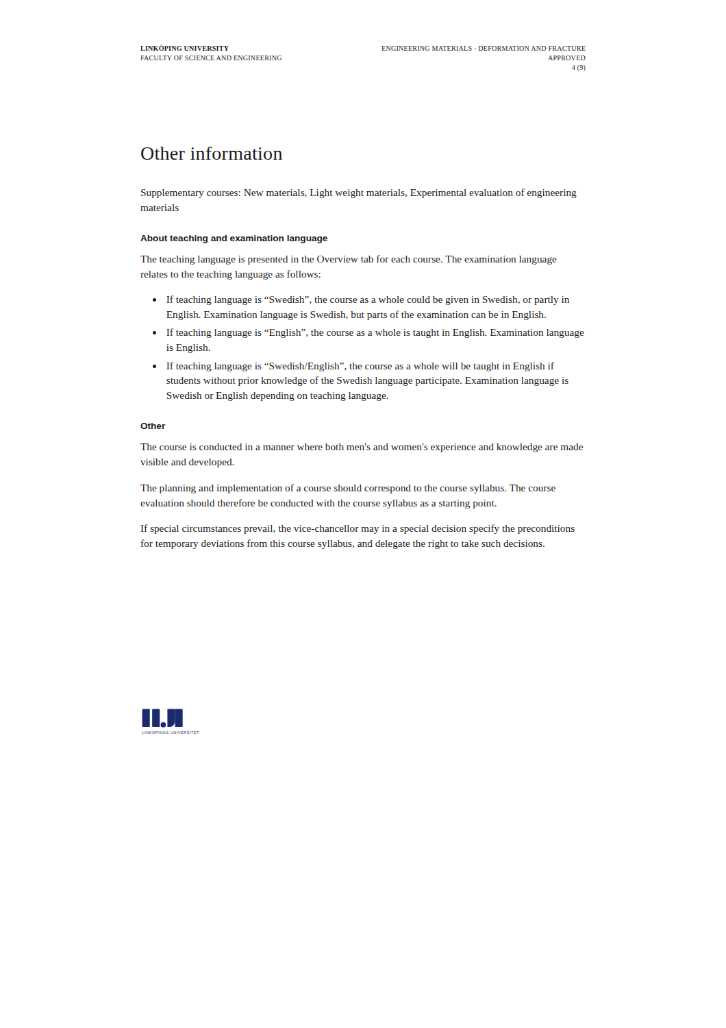Linköping University
Faculty of Science and Engineering
Engineering Materials - Deformation and Fracture
Approved
4 (9)
Other information
Supplementary courses: New materials, Light weight materials, Experimental evaluation of engineering materials
About teaching and examination language
The teaching language is presented in the Overview tab for each course. The examination language relates to the teaching language as follows:
If teaching language is “Swedish”, the course as a whole could be given in Swedish, or partly in English. Examination language is Swedish, but parts of the examination can be in English.
If teaching language is “English”, the course as a whole is taught in English. Examination language is English.
If teaching language is “Swedish/English”, the course as a whole will be taught in English if students without prior knowledge of the Swedish language participate. Examination language is Swedish or English depending on teaching language.
Other
The course is conducted in a manner where both men's and women's experience and knowledge are made visible and developed.
The planning and implementation of a course should correspond to the course syllabus. The course evaluation should therefore be conducted with the course syllabus as a starting point.
If special circumstances prevail, the vice-chancellor may in a special decision specify the preconditions for temporary deviations from this course syllabus, and delegate the right to take such decisions.
LINKÖPINGS UNIVERSITET